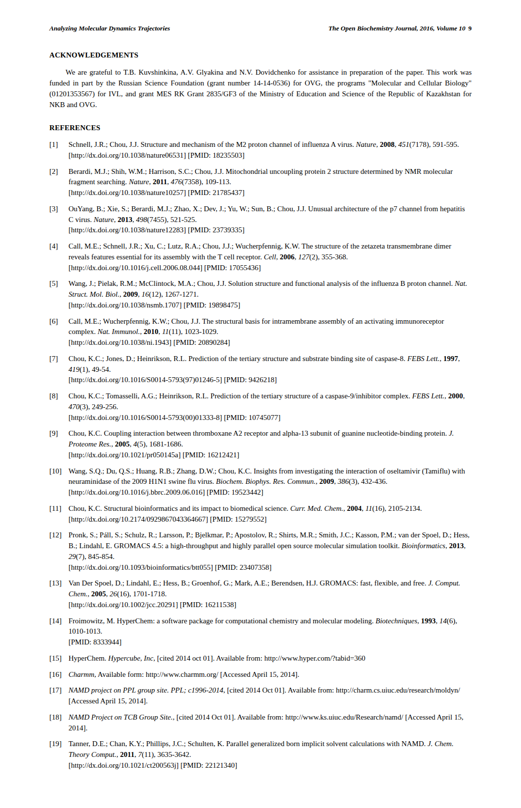Analyzing Molecular Dynamics Trajectories
The Open Biochemistry Journal, 2016, Volume 109
ACKNOWLEDGEMENTS
We are grateful to T.B. Kuvshinkina, A.V. Glyakina and N.V. Dovidchenko for assistance in preparation of the paper. This work was funded in part by the Russian Science Foundation (grant number 14-14-0536) for OVG, the programs "Molecular and Cellular Biology" (01201353567) for IVL, and grant MES RK Grant 2835/GF3 of the Ministry of Education and Science of the Republic of Kazakhstan for NKB and OVG.
REFERENCES
[1] Schnell, J.R.; Chou, J.J. Structure and mechanism of the M2 proton channel of influenza A virus. Nature, 2008, 451(7178), 591-595. [http://dx.doi.org/10.1038/nature06531] [PMID: 18235503]
[2] Berardi, M.J.; Shih, W.M.; Harrison, S.C.; Chou, J.J. Mitochondrial uncoupling protein 2 structure determined by NMR molecular fragment searching. Nature, 2011, 476(7358), 109-113. [http://dx.doi.org/10.1038/nature10257] [PMID: 21785437]
[3] OuYang, B.; Xie, S.; Berardi, M.J.; Zhao, X.; Dev, J.; Yu, W.; Sun, B.; Chou, J.J. Unusual architecture of the p7 channel from hepatitis C virus. Nature, 2013, 498(7455), 521-525. [http://dx.doi.org/10.1038/nature12283] [PMID: 23739335]
[4] Call, M.E.; Schnell, J.R.; Xu, C.; Lutz, R.A.; Chou, J.J.; Wucherpfennig, K.W. The structure of the zetazeta transmembrane dimer reveals features essential for its assembly with the T cell receptor. Cell, 2006, 127(2), 355-368. [http://dx.doi.org/10.1016/j.cell.2006.08.044] [PMID: 17055436]
[5] Wang, J.; Pielak, R.M.; McClintock, M.A.; Chou, J.J. Solution structure and functional analysis of the influenza B proton channel. Nat. Struct. Mol. Biol., 2009, 16(12), 1267-1271. [http://dx.doi.org/10.1038/nsmb.1707] [PMID: 19898475]
[6] Call, M.E.; Wucherpfennig, K.W.; Chou, J.J. The structural basis for intramembrane assembly of an activating immunoreceptor complex. Nat. Immunol., 2010, 11(11), 1023-1029. [http://dx.doi.org/10.1038/ni.1943] [PMID: 20890284]
[7] Chou, K.C.; Jones, D.; Heinrikson, R.L. Prediction of the tertiary structure and substrate binding site of caspase-8. FEBS Lett., 1997, 419(1), 49-54. [http://dx.doi.org/10.1016/S0014-5793(97)01246-5] [PMID: 9426218]
[8] Chou, K.C.; Tomasselli, A.G.; Heinrikson, R.L. Prediction of the tertiary structure of a caspase-9/inhibitor complex. FEBS Lett., 2000, 470(3), 249-256. [http://dx.doi.org/10.1016/S0014-5793(00)01333-8] [PMID: 10745077]
[9] Chou, K.C. Coupling interaction between thromboxane A2 receptor and alpha-13 subunit of guanine nucleotide-binding protein. J. Proteome Res., 2005, 4(5), 1681-1686. [http://dx.doi.org/10.1021/pr050145a] [PMID: 16212421]
[10] Wang, S.Q.; Du, Q.S.; Huang, R.B.; Zhang, D.W.; Chou, K.C. Insights from investigating the interaction of oseltamivir (Tamiflu) with neuraminidase of the 2009 H1N1 swine flu virus. Biochem. Biophys. Res. Commun., 2009, 386(3), 432-436. [http://dx.doi.org/10.1016/j.bbrc.2009.06.016] [PMID: 19523442]
[11] Chou, K.C. Structural bioinformatics and its impact to biomedical science. Curr. Med. Chem., 2004, 11(16), 2105-2134. [http://dx.doi.org/10.2174/0929867043364667] [PMID: 15279552]
[12] Pronk, S.; Páll, S.; Schulz, R.; Larsson, P.; Bjelkmar, P.; Apostolov, R.; Shirts, M.R.; Smith, J.C.; Kasson, P.M.; van der Spoel, D.; Hess, B.; Lindahl, E. GROMACS 4.5: a high-throughput and highly parallel open source molecular simulation toolkit. Bioinformatics, 2013, 29(7), 845-854. [http://dx.doi.org/10.1093/bioinformatics/btt055] [PMID: 23407358]
[13] Van Der Spoel, D.; Lindahl, E.; Hess, B.; Groenhof, G.; Mark, A.E.; Berendsen, H.J. GROMACS: fast, flexible, and free. J. Comput. Chem., 2005, 26(16), 1701-1718. [http://dx.doi.org/10.1002/jcc.20291] [PMID: 16211538]
[14] Froimowitz, M. HyperChem: a software package for computational chemistry and molecular modeling. Biotechniques, 1993, 14(6), 1010-1013. [PMID: 8333944]
[15] HyperChem. Hypercube, Inc, [cited 2014 oct 01]. Available from: http://www.hyper.com/?tabid=360
[16] Charmm, Available form: http://www.charmm.org/ [Accessed April 15, 2014].
[17] NAMD project on PPL group site. PPL; c1996-2014, [cited 2014 Oct 01]. Available from: http://charm.cs.uiuc.edu/research/moldyn/ [Accessed April 15, 2014].
[18] NAMD Project on TCB Group Site., [cited 2014 Oct 01]. Available from: http://www.ks.uiuc.edu/Research/namd/ [Accessed April 15, 2014].
[19] Tanner, D.E.; Chan, K.Y.; Phillips, J.C.; Schulten, K. Parallel generalized born implicit solvent calculations with NAMD. J. Chem. Theory Comput., 2011, 7(11), 3635-3642. [http://dx.doi.org/10.1021/ct200563j] [PMID: 22121340]